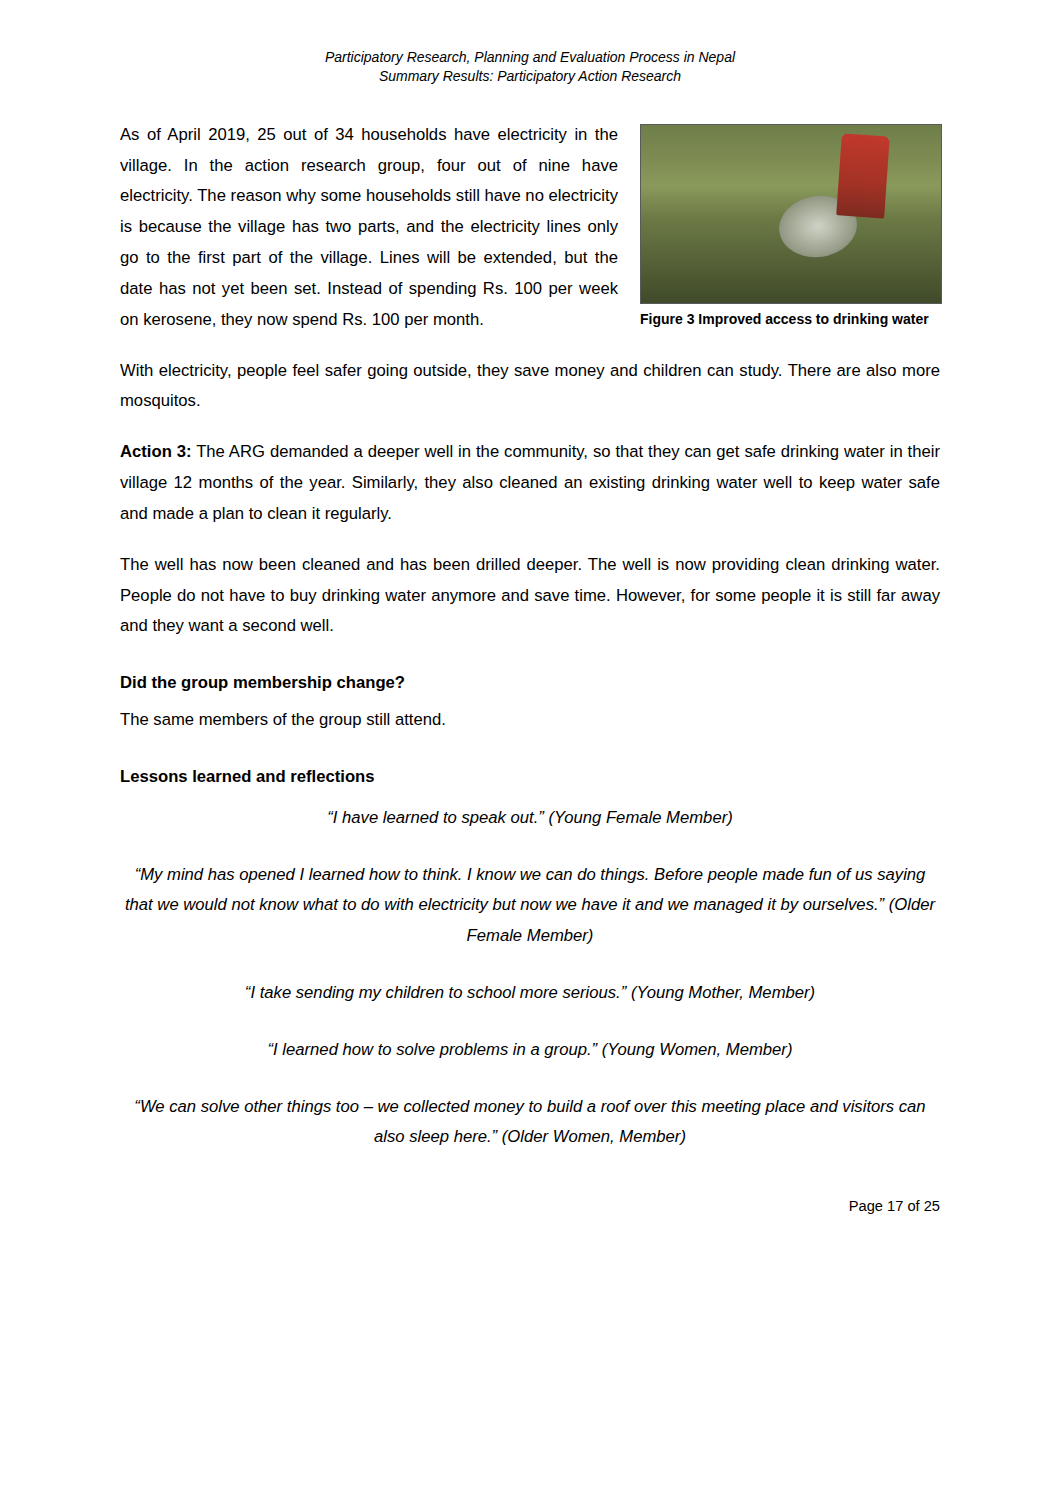Participatory Research, Planning and Evaluation Process in Nepal Summary Results: Participatory Action Research
Figure 3 Improved access to drinking water
As of April 2019, 25 out of 34 households have electricity in the village. In the action research group, four out of nine have electricity. The reason why some households still have no electricity is because the village has two parts, and the electricity lines only go to the first part of the village. Lines will be extended, but the date has not yet been set. Instead of spending Rs. 100 per week on kerosene, they now spend Rs. 100 per month.
With electricity, people feel safer going outside, they save money and children can study. There are also more mosquitos.
Action 3: The ARG demanded a deeper well in the community, so that they can get safe drinking water in their village 12 months of the year. Similarly, they also cleaned an existing drinking water well to keep water safe and made a plan to clean it regularly.
The well has now been cleaned and has been drilled deeper. The well is now providing clean drinking water. People do not have to buy drinking water anymore and save time. However, for some people it is still far away and they want a second well.
Did the group membership change?
The same members of the group still attend.
Lessons learned and reflections
“I have learned to speak out.” (Young Female Member)
“My mind has opened I learned how to think. I know we can do things. Before people made fun of us saying that we would not know what to do with electricity but now we have it and we managed it by ourselves.” (Older Female Member)
“I take sending my children to school more serious.” (Young Mother, Member)
“I learned how to solve problems in a group.” (Young Women, Member)
“We can solve other things too – we collected money to build a roof over this meeting place and visitors can also sleep here.” (Older Women, Member)
Page 17 of 25